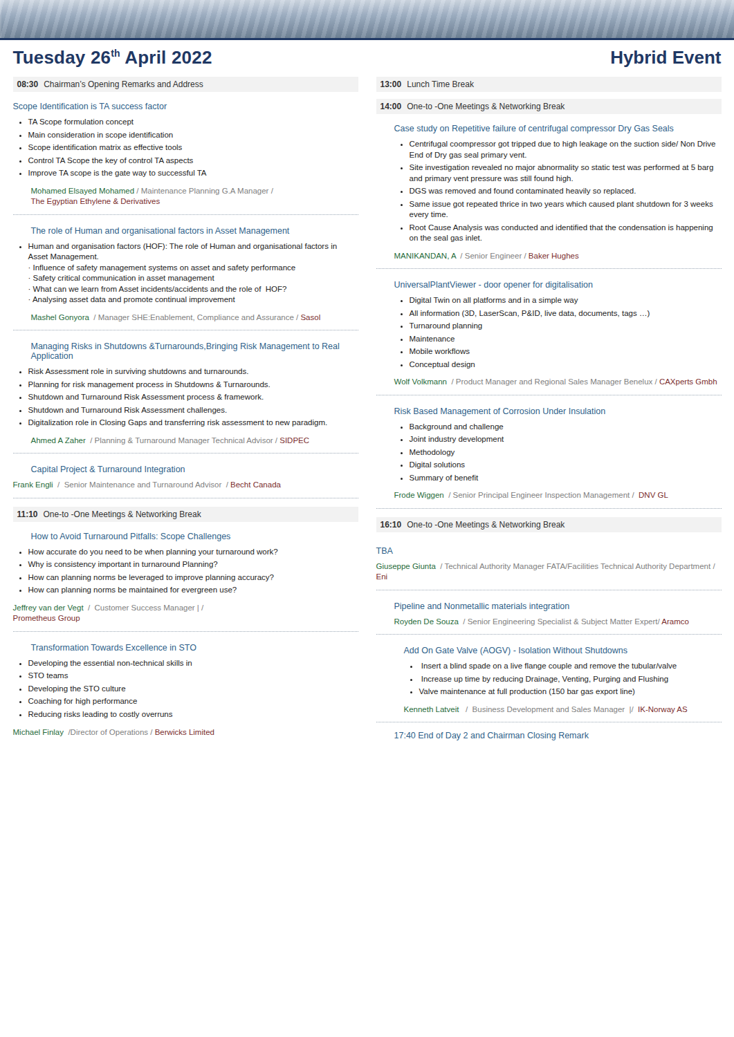Tuesday 26th April 2022
Hybrid Event
08:30 Chairman’s Opening Remarks and Address
Scope Identification is TA success factor
TA Scope formulation concept
Main consideration in scope identification
Scope identification matrix as effective tools
Control TA Scope the key of control TA aspects
Improve TA scope is the gate way to successful TA
Mohamed Elsayed Mohamed / Maintenance Planning G.A Manager /
The Egyptian Ethylene & Derivatives
The role of Human and organisational factors in Asset Management
Human and organisation factors (HOF): The role of Human and organisational factors in Asset Management.
· Influence of safety management systems on asset and safety performance
· Safety critical communication in asset management
· What can we learn from Asset incidents/accidents and the role of HOF?
· Analysing asset data and promote continual improvement
Mashel Gonyora / Manager SHE:Enablement, Compliance and Assurance / Sasol
Managing Risks in Shutdowns &Turnarounds,Bringing Risk Management to Real Application
Risk Assessment role in surviving shutdowns and turnarounds.
Planning for risk management process in Shutdowns & Turnarounds.
Shutdown and Turnaround Risk Assessment process & framework.
Shutdown and Turnaround Risk Assessment challenges.
Digitalization role in Closing Gaps and transferring risk assessment to new paradigm.
Ahmed A Zaher / Planning & Turnaround Manager Technical Advisor / SIDPEC
Capital Project & Turnaround Integration
Frank Engli / Senior Maintenance and Turnaround Advisor / Becht Canada
11:10 One-to -One Meetings & Networking Break
How to Avoid Turnaround Pitfalls: Scope Challenges
How accurate do you need to be when planning your turnaround work?
Why is consistency important in turnaround Planning?
How can planning norms be leveraged to improve planning accuracy?
How can planning norms be maintained for evergreen use?
Jeffrey van der Vegt / Customer Success Manager | /
Prometheus Group
Transformation Towards Excellence in STO
Developing the essential non-technical skills in
STO teams
Developing the STO culture
Coaching for high performance
Reducing risks leading to costly overruns
Michael Finlay /Director of Operations / Berwicks Limited
13:00 Lunch Time Break
14:00 One-to -One Meetings & Networking Break
Case study on Repetitive failure of centrifugal compressor Dry Gas Seals
Centrifugal coompressor got tripped due to high leakage on the suction side/ Non Drive End of Dry gas seal primary vent.
Site investigation revealed no major abnormality so static test was performed at 5 barg and primary vent pressure was still found high.
DGS was removed and found contaminated heavily so replaced.
Same issue got repeated thrice in two years which caused plant shutdown for 3 weeks every time.
Root Cause Analysis was conducted and identified that the condensation is happening on the seal gas inlet.
MANIKANDAN, A / Senior Engineer / Baker Hughes
UniversalPlantViewer - door opener for digitalisation
Digital Twin on all platforms and in a simple way
All information (3D, LaserScan, P&ID, live data, documents, tags …)
Turnaround planning
Maintenance
Mobile workflows
Conceptual design
Wolf Volkmann / Product Manager and Regional Sales Manager Benelux / CAXperts Gmbh
Risk Based Management of Corrosion Under Insulation
Background and challenge
Joint industry development
Methodology
Digital solutions
Summary of benefit
Frode Wiggen / Senior Principal Engineer Inspection Management / DNV GL
16:10 One-to -One Meetings & Networking Break
TBA
Giuseppe Giunta / Technical Authority Manager FATA/Facilities Technical Authority Department / Eni
Pipeline and Nonmetallic materials integration
Royden De Souza / Senior Engineering Specialist & Subject Matter Expert/ Aramco
Add On Gate Valve (AOGV) - Isolation Without Shutdowns
Insert a blind spade on a live flange couple and remove the tubular/valve
Increase up time by reducing Drainage, Venting, Purging and Flushing
Valve maintenance at full production (150 bar gas export line)
Kenneth Latveit / Business Development and Sales Manager |/ IK-Norway AS
17:40 End of Day 2 and Chairman Closing Remark